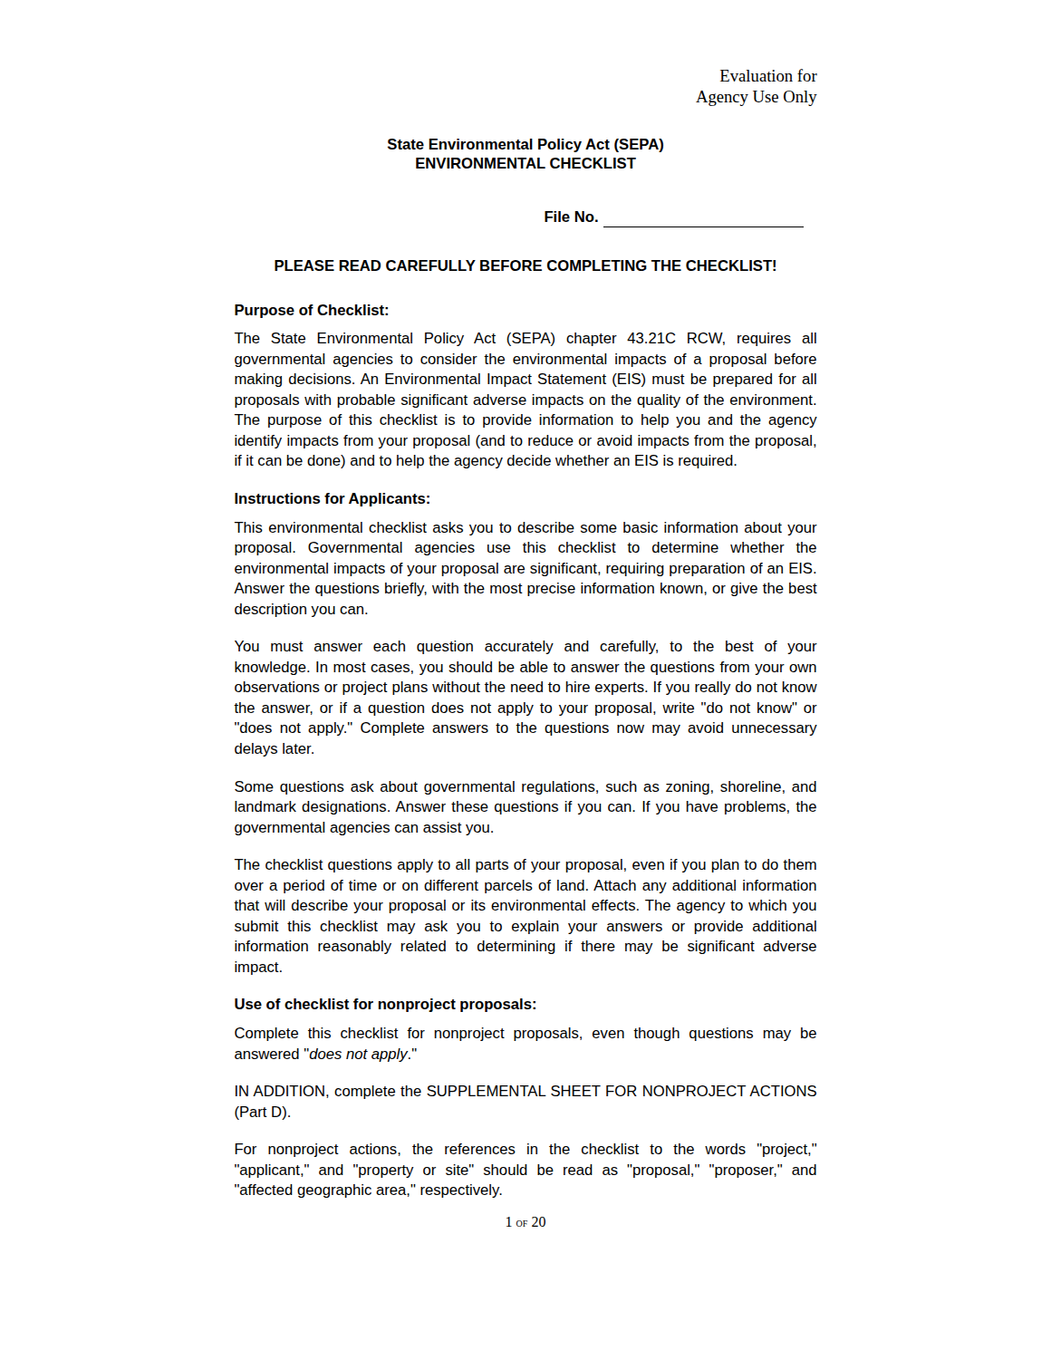Evaluation for
Agency Use Only
State Environmental Policy Act (SEPA)
ENVIRONMENTAL CHECKLIST
File No.
PLEASE READ CAREFULLY BEFORE COMPLETING THE CHECKLIST!
Purpose of Checklist:
The State Environmental Policy Act (SEPA) chapter 43.21C RCW, requires all governmental agencies to consider the environmental impacts of a proposal before making decisions. An Environmental Impact Statement (EIS) must be prepared for all proposals with probable significant adverse impacts on the quality of the environment. The purpose of this checklist is to provide information to help you and the agency identify impacts from your proposal (and to reduce or avoid impacts from the proposal, if it can be done) and to help the agency decide whether an EIS is required.
Instructions for Applicants:
This environmental checklist asks you to describe some basic information about your proposal. Governmental agencies use this checklist to determine whether the environmental impacts of your proposal are significant, requiring preparation of an EIS. Answer the questions briefly, with the most precise information known, or give the best description you can.
You must answer each question accurately and carefully, to the best of your knowledge. In most cases, you should be able to answer the questions from your own observations or project plans without the need to hire experts. If you really do not know the answer, or if a question does not apply to your proposal, write "do not know" or "does not apply." Complete answers to the questions now may avoid unnecessary delays later.
Some questions ask about governmental regulations, such as zoning, shoreline, and landmark designations. Answer these questions if you can. If you have problems, the governmental agencies can assist you.
The checklist questions apply to all parts of your proposal, even if you plan to do them over a period of time or on different parcels of land. Attach any additional information that will describe your proposal or its environmental effects. The agency to which you submit this checklist may ask you to explain your answers or provide additional information reasonably related to determining if there may be significant adverse impact.
Use of checklist for nonproject proposals:
Complete this checklist for nonproject proposals, even though questions may be answered "does not apply."
IN ADDITION, complete the SUPPLEMENTAL SHEET FOR NONPROJECT ACTIONS (Part D).
For nonproject actions, the references in the checklist to the words "project," "applicant," and "property or site" should be read as "proposal," "proposer," and "affected geographic area," respectively.
1 of 20